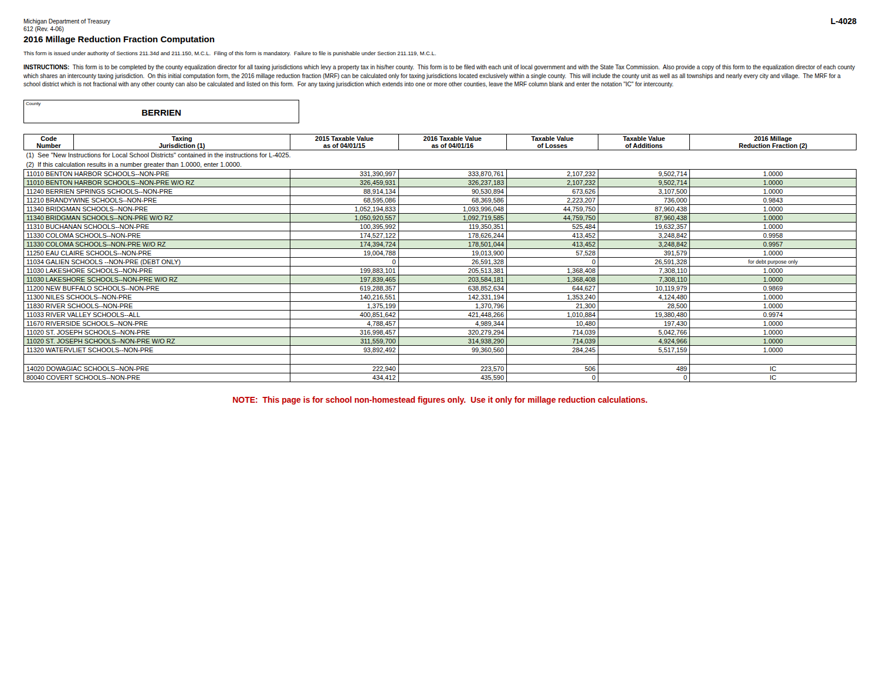Michigan Department of Treasury
612 (Rev. 4-06)
L-4028
2016 Millage Reduction Fraction Computation
This form is issued under authority of Sections 211.34d and 211.150, M.C.L. Filing of this form is mandatory. Failure to file is punishable under Section 211.119, M.C.L.
INSTRUCTIONS: This form is to be completed by the county equalization director for all taxing jurisdictions which levy a property tax in his/her county. This form is to be filed with each unit of local government and with the State Tax Commission. Also provide a copy of this form to the equalization director of each county which shares an intercounty taxing jurisdiction. On this initial computation form, the 2016 millage reduction fraction (MRF) can be calculated only for taxing jurisdictions located exclusively within a single county. This will include the county unit as well as all townships and nearly every city and village. The MRF for a school district which is not fractional with any other county can also be calculated and listed on this form. For any taxing jurisdiction which extends into one or more other counties, leave the MRF column blank and enter the notation "IC" for intercounty.
County
BERRIEN
| Code Number | Taxing Jurisdiction (1) | 2015 Taxable Value as of 04/01/15 | 2016 Taxable Value as of 04/01/16 | Taxable Value of Losses | Taxable Value of Additions | 2016 Millage Reduction Fraction (2) |
| --- | --- | --- | --- | --- | --- | --- |
| (1) See "New Instructions for Local School Districts" contained in the instructions for L-4025. |
| (2) If this calculation results in a number greater than 1.0000, enter 1.0000. |
| 11010 BENTON HARBOR SCHOOLS--NON-PRE | 331,390,997 | 333,870,761 | 2,107,232 | 9,502,714 | 1.0000 |
| 11010 BENTON HARBOR SCHOOLS--NON-PRE W/O RZ | 326,459,931 | 326,237,183 | 2,107,232 | 9,502,714 | 1.0000 |
| 11240 BERRIEN SPRINGS SCHOOLS--NON-PRE | 88,914,134 | 90,530,894 | 673,626 | 3,107,500 | 1.0000 |
| 11210 BRANDYWINE SCHOOLS--NON-PRE | 68,595,086 | 68,369,586 | 2,223,207 | 736,000 | 0.9843 |
| 11340 BRIDGMAN SCHOOLS--NON-PRE | 1,052,194,833 | 1,093,996,048 | 44,759,750 | 87,960,438 | 1.0000 |
| 11340 BRIDGMAN SCHOOLS--NON-PRE W/O RZ | 1,050,920,557 | 1,092,719,585 | 44,759,750 | 87,960,438 | 1.0000 |
| 11310 BUCHANAN SCHOOLS--NON-PRE | 100,395,992 | 119,350,351 | 525,484 | 19,632,357 | 1.0000 |
| 11330 COLOMA SCHOOLS--NON-PRE | 174,527,122 | 178,626,244 | 413,452 | 3,248,842 | 0.9958 |
| 11330 COLOMA SCHOOLS--NON-PRE W/O RZ | 174,394,724 | 178,501,044 | 413,452 | 3,248,842 | 0.9957 |
| 11250 EAU CLAIRE SCHOOLS--NON-PRE | 19,004,788 | 19,013,900 | 57,528 | 391,579 | 1.0000 |
| 11034 GALIEN SCHOOLS --NON-PRE (DEBT ONLY) | 0 | 26,591,328 | 0 | 26,591,328 | for debt purpose only |
| 11030 LAKESHORE SCHOOLS--NON-PRE | 199,883,101 | 205,513,381 | 1,368,408 | 7,308,110 | 1.0000 |
| 11030 LAKESHORE SCHOOLS--NON-PRE W/O RZ | 197,839,465 | 203,584,181 | 1,368,408 | 7,308,110 | 1.0000 |
| 11200 NEW BUFFALO SCHOOLS--NON-PRE | 619,288,357 | 638,852,634 | 644,627 | 10,119,979 | 0.9869 |
| 11300 NILES SCHOOLS--NON-PRE | 140,216,551 | 142,331,194 | 1,353,240 | 4,124,480 | 1.0000 |
| 11830 RIVER SCHOOLS--NON-PRE | 1,375,199 | 1,370,796 | 21,300 | 28,500 | 1.0000 |
| 11033 RIVER VALLEY SCHOOLS--ALL | 400,851,642 | 421,448,266 | 1,010,884 | 19,380,480 | 0.9974 |
| 11670 RIVERSIDE SCHOOLS--NON-PRE | 4,788,457 | 4,989,344 | 10,480 | 197,430 | 1.0000 |
| 11020 ST. JOSEPH SCHOOLS--NON-PRE | 316,998,457 | 320,279,294 | 714,039 | 5,042,766 | 1.0000 |
| 11020 ST. JOSEPH SCHOOLS--NON-PRE W/O RZ | 311,559,700 | 314,938,290 | 714,039 | 4,924,966 | 1.0000 |
| 11320 WATERVLIET SCHOOLS--NON-PRE | 93,892,492 | 99,360,560 | 284,245 | 5,517,159 | 1.0000 |
| 14020 DOWAGIAC SCHOOLS--NON-PRE | 222,940 | 223,570 | 506 | 489 | IC |
| 80040 COVERT SCHOOLS--NON-PRE | 434,412 | 435,590 | 0 | 0 | IC |
NOTE: This page is for school non-homestead figures only. Use it only for millage reduction calculations.